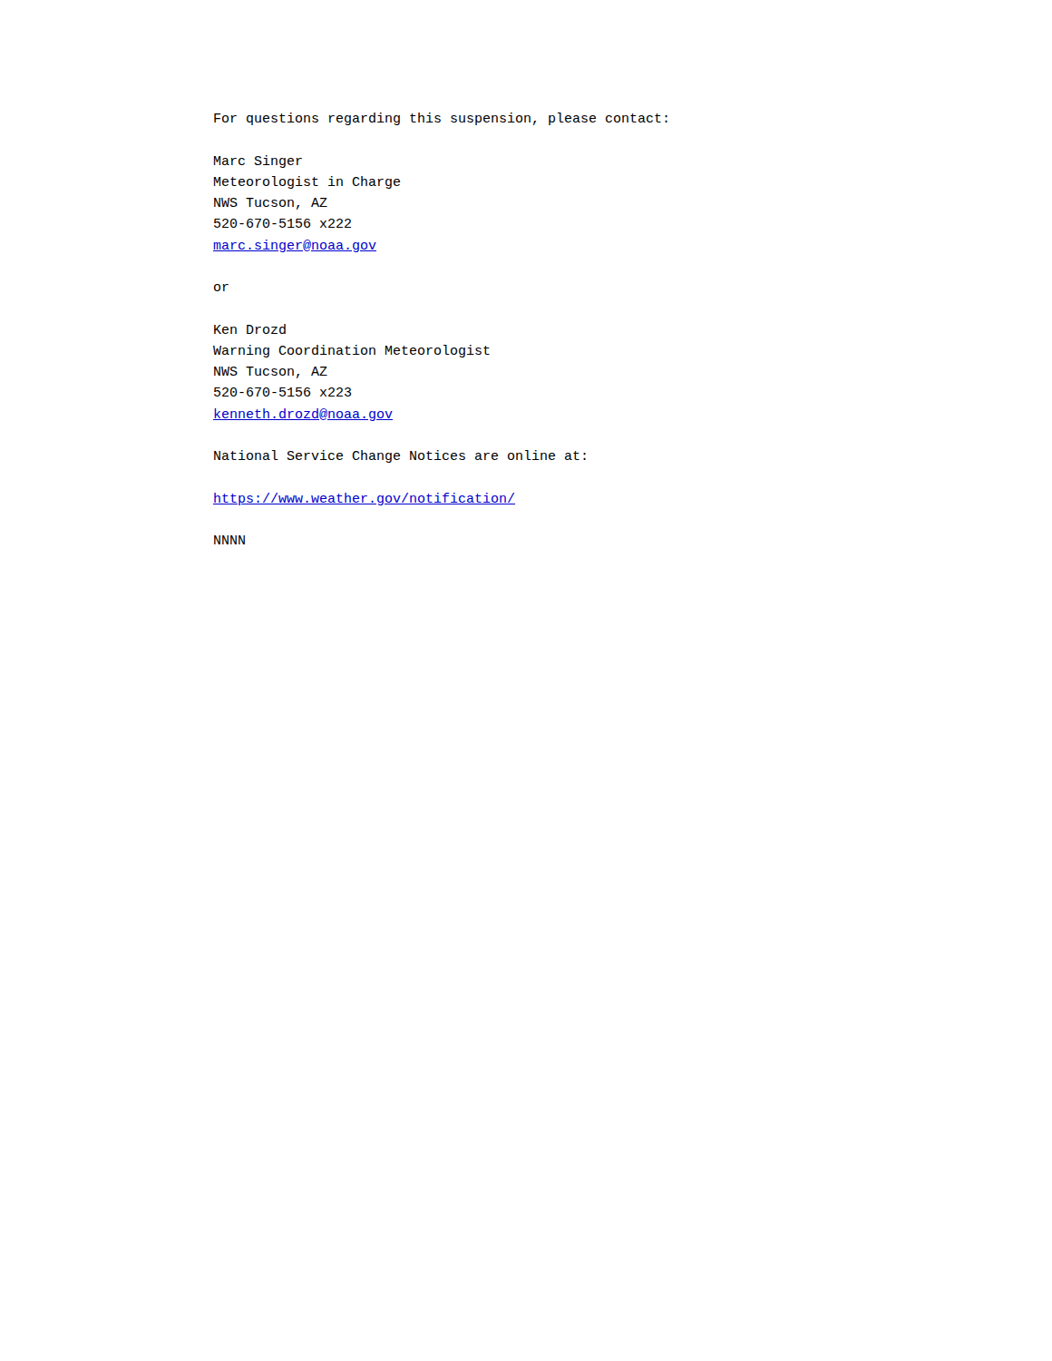For questions regarding this suspension, please contact:
Marc Singer
Meteorologist in Charge
NWS Tucson, AZ
520-670-5156 x222
marc.singer@noaa.gov
or
Ken Drozd
Warning Coordination Meteorologist
NWS Tucson, AZ
520-670-5156 x223
kenneth.drozd@noaa.gov
National Service Change Notices are online at:
https://www.weather.gov/notification/
NNNN